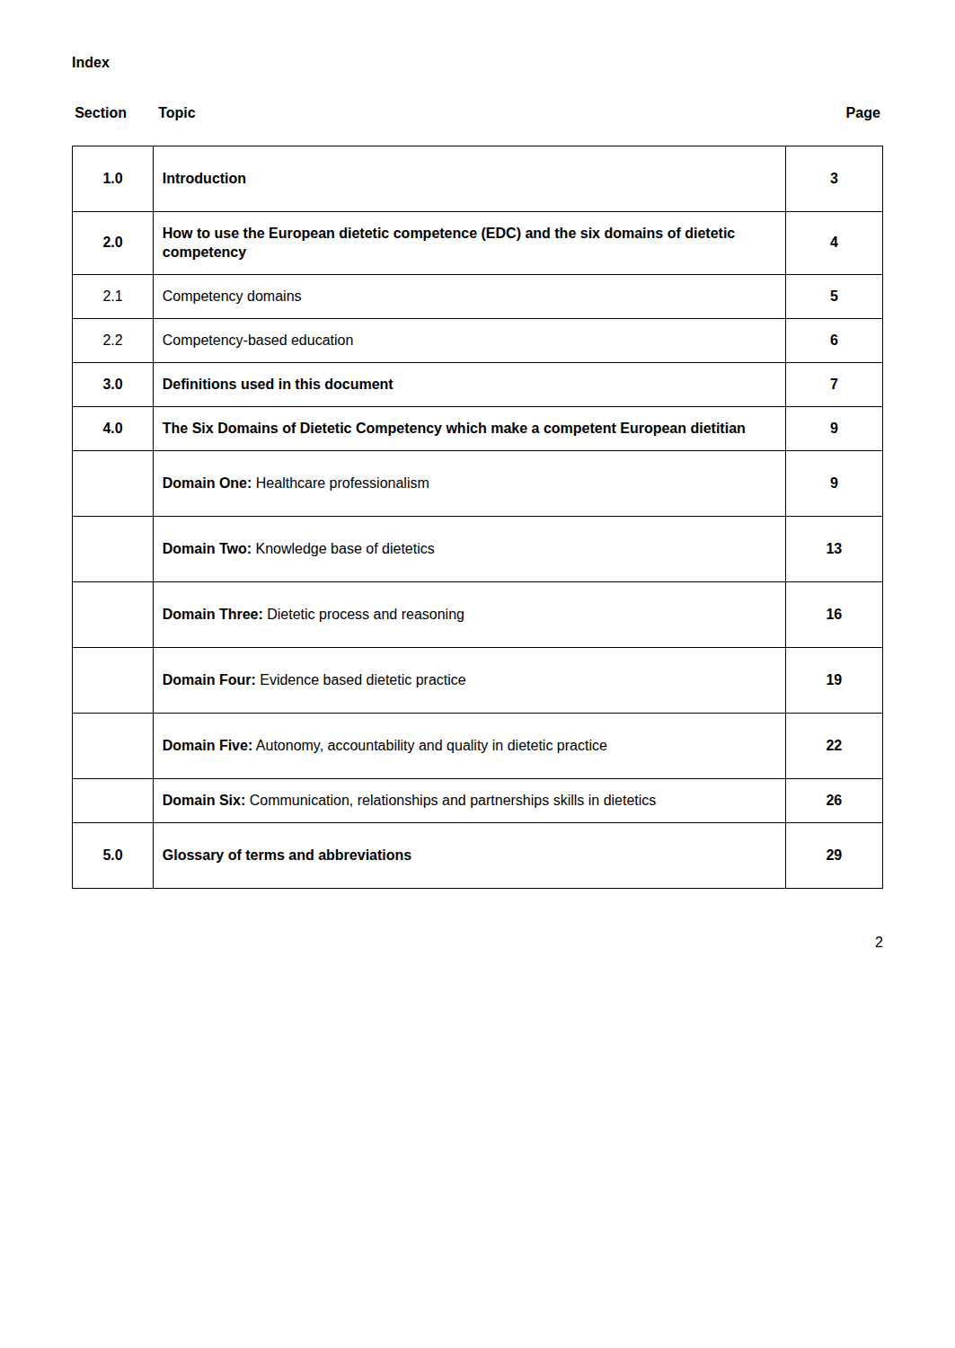Index
Section Topic
Page
| 1.0 | Introduction | 3 |
| 2.0 | How to use the European dietetic competence (EDC) and the six domains of dietetic competency | 4 |
| 2.1 | Competency domains | 5 |
| 2.2 | Competency-based education | 6 |
| 3.0 | Definitions used in this document | 7 |
| 4.0 | The Six Domains of Dietetic Competency which make a competent European dietitian | 9 |
| | Domain One: Healthcare professionalism | 9 |
| | Domain Two: Knowledge base of dietetics | 13 |
| | Domain Three: Dietetic process and reasoning | 16 |
| | Domain Four: Evidence based dietetic practice | 19 |
| | Domain Five: Autonomy, accountability and quality in dietetic practice | 22 |
| | Domain Six: Communication, relationships and partnerships skills in dietetics | 26 |
| 5.0 | Glossary of terms and abbreviations | 29 |
2